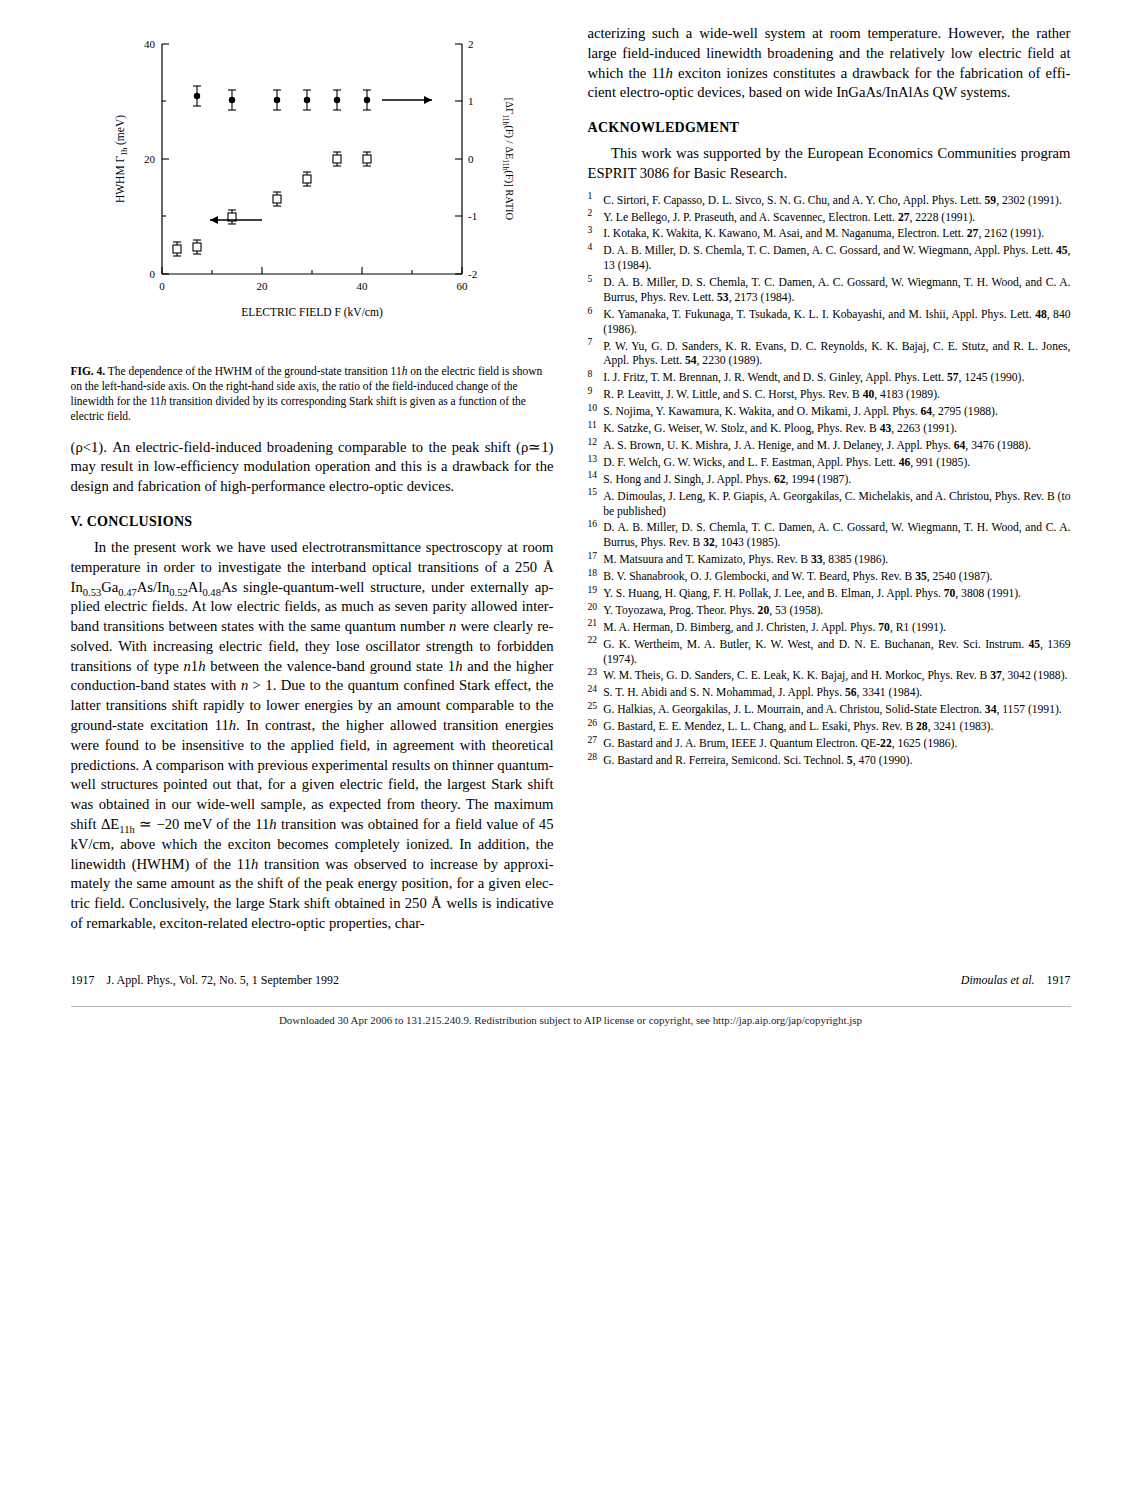0 20 40 0 20 40 60 -2 -1 0 1 2 HWHM Γ1h (meV) ELECTRIC FIELD F (kV/cm) [ΔΓ11h(F) / ΔE11h(F)] RATIO
FIG. 4. The dependence of the HWHM of the ground-state transition 11h on the electric field is shown on the left-hand-side axis. On the right-hand side axis, the ratio of the field-induced change of the linewidth for the 11h transition divided by its corresponding Stark shift is given as a function of the electric field.
(ρ<1). An electric-field-induced broadening comparable to the peak shift (ρ≃1) may result in low-efficiency modulation operation and this is a drawback for the design and fabrication of high-performance electro-optic devices.
V. CONCLUSIONS
In the present work we have used electrotransmittance spectroscopy at room temperature in order to investigate the interband optical transitions of a 250 Å In0.53Ga0.47As/In0.52Al0.48As single-quantum-well structure, under externally applied electric fields. At low electric fields, as much as seven parity allowed interband transitions between states with the same quantum number n were clearly resolved. With increasing electric field, they lose oscillator strength to forbidden transitions of type n1h between the valence-band ground state 1h and the higher conduction-band states with n > 1. Due to the quantum confined Stark effect, the latter transitions shift rapidly to lower energies by an amount comparable to the ground-state excitation 11h. In contrast, the higher allowed transition energies were found to be insensitive to the applied field, in agreement with theoretical predictions. A comparison with previous experimental results on thinner quantum-well structures pointed out that, for a given electric field, the largest Stark shift was obtained in our wide-well sample, as expected from theory. The maximum shift ΔE11h ≃ −20 meV of the 11h transition was obtained for a field value of 45 kV/cm, above which the exciton becomes completely ionized. In addition, the linewidth (HWHM) of the 11h transition was observed to increase by approximately the same amount as the shift of the peak energy position, for a given electric field. Conclusively, the large Stark shift obtained in 250 Å wells is indicative of remarkable, exciton-related electro-optic properties, char-
acterizing such a wide-well system at room temperature. However, the rather large field-induced linewidth broadening and the relatively low electric field at which the 11h exciton ionizes constitutes a drawback for the fabrication of efficient electro-optic devices, based on wide InGaAs/InAlAs QW systems.
ACKNOWLEDGMENT
This work was supported by the European Economics Communities program ESPRIT 3086 for Basic Research.
C. Sirtori, F. Capasso, D. L. Sivco, S. N. G. Chu, and A. Y. Cho, Appl. Phys. Lett. 59, 2302 (1991).
Y. Le Bellego, J. P. Praseuth, and A. Scavennec, Electron. Lett. 27, 2228 (1991).
I. Kotaka, K. Wakita, K. Kawano, M. Asai, and M. Naganuma, Electron. Lett. 27, 2162 (1991).
D. A. B. Miller, D. S. Chemla, T. C. Damen, A. C. Gossard, and W. Wiegmann, Appl. Phys. Lett. 45, 13 (1984).
D. A. B. Miller, D. S. Chemla, T. C. Damen, A. C. Gossard, W. Wiegmann, T. H. Wood, and C. A. Burrus, Phys. Rev. Lett. 53, 2173 (1984).
K. Yamanaka, T. Fukunaga, T. Tsukada, K. L. I. Kobayashi, and M. Ishii, Appl. Phys. Lett. 48, 840 (1986).
P. W. Yu, G. D. Sanders, K. R. Evans, D. C. Reynolds, K. K. Bajaj, C. E. Stutz, and R. L. Jones, Appl. Phys. Lett. 54, 2230 (1989).
I. J. Fritz, T. M. Brennan, J. R. Wendt, and D. S. Ginley, Appl. Phys. Lett. 57, 1245 (1990).
R. P. Leavitt, J. W. Little, and S. C. Horst, Phys. Rev. B 40, 4183 (1989).
S. Nojima, Y. Kawamura, K. Wakita, and O. Mikami, J. Appl. Phys. 64, 2795 (1988).
K. Satzke, G. Weiser, W. Stolz, and K. Ploog, Phys. Rev. B 43, 2263 (1991).
A. S. Brown, U. K. Mishra, J. A. Henige, and M. J. Delaney, J. Appl. Phys. 64, 3476 (1988).
D. F. Welch, G. W. Wicks, and L. F. Eastman, Appl. Phys. Lett. 46, 991 (1985).
S. Hong and J. Singh, J. Appl. Phys. 62, 1994 (1987).
A. Dimoulas, J. Leng, K. P. Giapis, A. Georgakilas, C. Michelakis, and A. Christou, Phys. Rev. B (to be published)
D. A. B. Miller, D. S. Chemla, T. C. Damen, A. C. Gossard, W. Wiegmann, T. H. Wood, and C. A. Burrus, Phys. Rev. B 32, 1043 (1985).
M. Matsuura and T. Kamizato, Phys. Rev. B 33, 8385 (1986).
B. V. Shanabrook, O. J. Glembocki, and W. T. Beard, Phys. Rev. B 35, 2540 (1987).
Y. S. Huang, H. Qiang, F. H. Pollak, J. Lee, and B. Elman, J. Appl. Phys. 70, 3808 (1991).
Y. Toyozawa, Prog. Theor. Phys. 20, 53 (1958).
M. A. Herman, D. Bimberg, and J. Christen, J. Appl. Phys. 70, R1 (1991).
G. K. Wertheim, M. A. Butler, K. W. West, and D. N. E. Buchanan, Rev. Sci. Instrum. 45, 1369 (1974).
W. M. Theis, G. D. Sanders, C. E. Leak, K. K. Bajaj, and H. Morkoc, Phys. Rev. B 37, 3042 (1988).
S. T. H. Abidi and S. N. Mohammad, J. Appl. Phys. 56, 3341 (1984).
G. Halkias, A. Georgakilas, J. L. Mourrain, and A. Christou, Solid-State Electron. 34, 1157 (1991).
G. Bastard, E. E. Mendez, L. L. Chang, and L. Esaki, Phys. Rev. B 28, 3241 (1983).
G. Bastard and J. A. Brum, IEEE J. Quantum Electron. QE-22, 1625 (1986).
G. Bastard and R. Ferreira, Semicond. Sci. Technol. 5, 470 (1990).
1917 J. Appl. Phys., Vol. 72, No. 5, 1 September 1992
Dimoulas et al. 1917
Downloaded 30 Apr 2006 to 131.215.240.9. Redistribution subject to AIP license or copyright, see http://jap.aip.org/jap/copyright.jsp